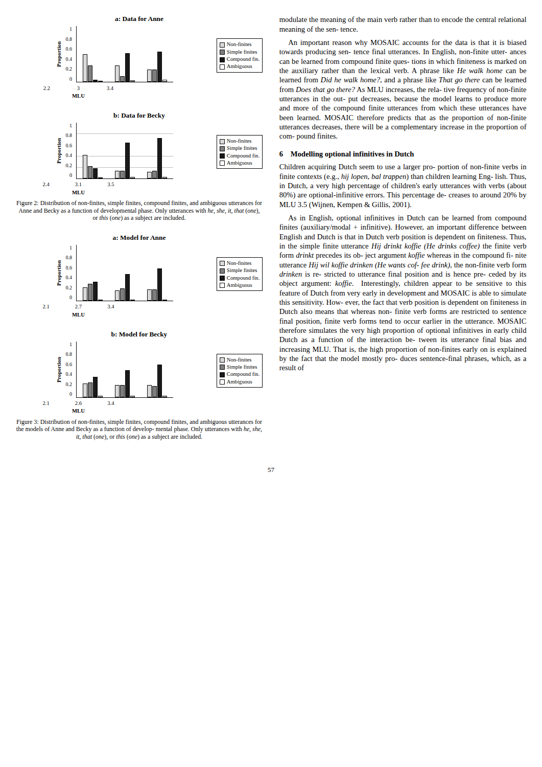a: Data for Anne
Proportion
10.80.60.40.20
Non-finites
Simple finites
Compound fin.
Ambiguous
2.233.4
MLU
b: Data for Becky
Proportion
10.80.60.40.20
Non-finites
Simple finites
Compound fin.
Ambiguous
2.43.13.5
MLU
Figure 2: Distribution of non-finites, simple finites, compound finites, and ambiguous utterances for Anne and Becky as a function of developmental phase. Only utterances with he, she, it, that (one), or this (one) as a subject are included.
a: Model for Anne
Proportion
10.80.60.40.20
Non-finites
Simple finites
Compound fin.
Ambiguous
2.12.73.4
MLU
b: Model for Becky
Proportion
10.80.60.40.20
Non-finites
Simple finites
Compound fin.
Ambiguous
2.12.63.4
MLU
Figure 3: Distribution of non-finites, simple finites, compound finites, and ambiguous utterances for the models of Anne and Becky as a function of develop- mental phase. Only utterances with he, she, it, that (one), or this (one) as a subject are included.
modulate the meaning of the main verb rather than to encode the central relational meaning of the sen- tence.
An important reason why MOSAIC accounts for the data is that it is biased towards producing sen- tence final utterances. In English, non-finite utter- ances can be learned from compound finite ques- tions in which finiteness is marked on the auxiliary rather than the lexical verb. A phrase like He walk home can be learned from Did he walk home?, and a phrase like That go there can be learned from Does that go there? As MLU increases, the rela- tive frequency of non-finite utterances in the out- put decreases, because the model learns to produce more and more of the compound finite utterances from which these utterances have been learned. MOSAIC therefore predicts that as the proportion of non-finite utterances decreases, there will be a complementary increase in the proportion of com- pound finites.
6 Modelling optional infinitives in Dutch
Children acquiring Dutch seem to use a larger pro- portion of non-finite verbs in finite contexts (e.g., hij lopen, bal trappen) than children learning Eng- lish. Thus, in Dutch, a very high percentage of children's early utterances with verbs (about 80%) are optional-infinitive errors. This percentage de- creases to around 20% by MLU 3.5 (Wijnen, Kempen & Gillis, 2001).
As in English, optional infinitives in Dutch can be learned from compound finites (auxiliary/modal + infinitive). However, an important difference between English and Dutch is that in Dutch verb position is dependent on finiteness. Thus, in the simple finite utterance Hij drinkt koffie (He drinks coffee) the finite verb form drinkt precedes its ob- ject argument koffie whereas in the compound fi- nite utterance Hij wil koffie drinken (He wants cof- fee drink), the non-finite verb form drinken is re- stricted to utterance final position and is hence pre- ceded by its object argument: koffie. Interestingly, children appear to be sensitive to this feature of Dutch from very early in development and MOSAIC is able to simulate this sensitivity. How- ever, the fact that verb position is dependent on finiteness in Dutch also means that whereas non- finite verb forms are restricted to sentence final position, finite verb forms tend to occur earlier in the utterance. MOSAIC therefore simulates the very high proportion of optional infinitives in early child Dutch as a function of the interaction be- tween its utterance final bias and increasing MLU. That is, the high proportion of non-finites early on is explained by the fact that the model mostly pro- duces sentence-final phrases, which, as a result of
57